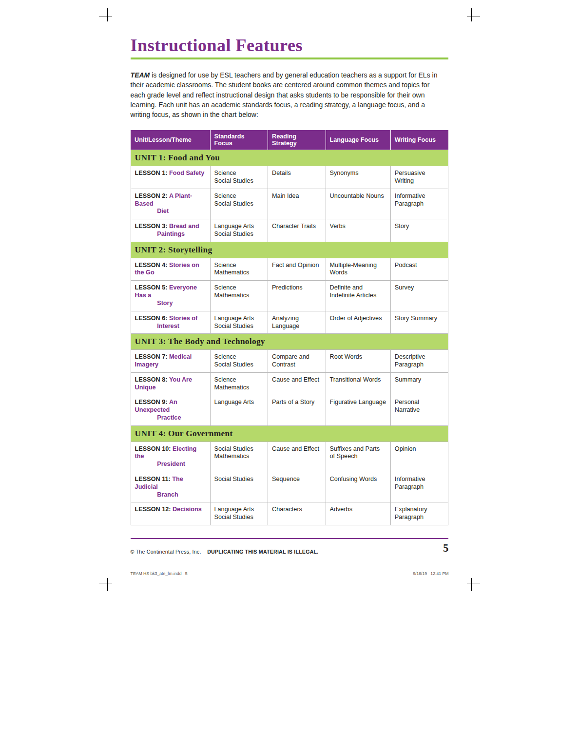Instructional Features
TEAM is designed for use by ESL teachers and by general education teachers as a support for ELs in their academic classrooms. The student books are centered around common themes and topics for each grade level and reflect instructional design that asks students to be responsible for their own learning. Each unit has an academic standards focus, a reading strategy, a language focus, and a writing focus, as shown in the chart below:
| Unit/Lesson/Theme | Standards Focus | Reading Strategy | Language Focus | Writing Focus |
| --- | --- | --- | --- | --- |
| UNIT 1: Food and You |
| LESSON 1: Food Safety | Science Social Studies | Details | Synonyms | Persuasive Writing |
| LESSON 2: A Plant-Based Diet | Science Social Studies | Main Idea | Uncountable Nouns | Informative Paragraph |
| LESSON 3: Bread and Paintings | Language Arts Social Studies | Character Traits | Verbs | Story |
| UNIT 2: Storytelling |
| LESSON 4: Stories on the Go | Science Mathematics | Fact and Opinion | Multiple-Meaning Words | Podcast |
| LESSON 5: Everyone Has a Story | Science Mathematics | Predictions | Definite and Indefinite Articles | Survey |
| LESSON 6: Stories of Interest | Language Arts Social Studies | Analyzing Language | Order of Adjectives | Story Summary |
| UNIT 3: The Body and Technology |
| LESSON 7: Medical Imagery | Science Social Studies | Compare and Contrast | Root Words | Descriptive Paragraph |
| LESSON 8: You Are Unique | Science Mathematics | Cause and Effect | Transitional Words | Summary |
| LESSON 9: An Unexpected Practice | Language Arts | Parts of a Story | Figurative Language | Personal Narrative |
| UNIT 4: Our Government |
| LESSON 10: Electing the President | Social Studies Mathematics | Cause and Effect | Suffixes and Parts of Speech | Opinion |
| LESSON 11: The Judicial Branch | Social Studies | Sequence | Confusing Words | Informative Paragraph |
| LESSON 12: Decisions | Language Arts Social Studies | Characters | Adverbs | Explanatory Paragraph |
© The Continental Press, Inc. DUPLICATING THIS MATERIAL IS ILLEGAL.
5
TEAM HS bk3_ate_fm.indd 5 9/16/19 12:41 PM